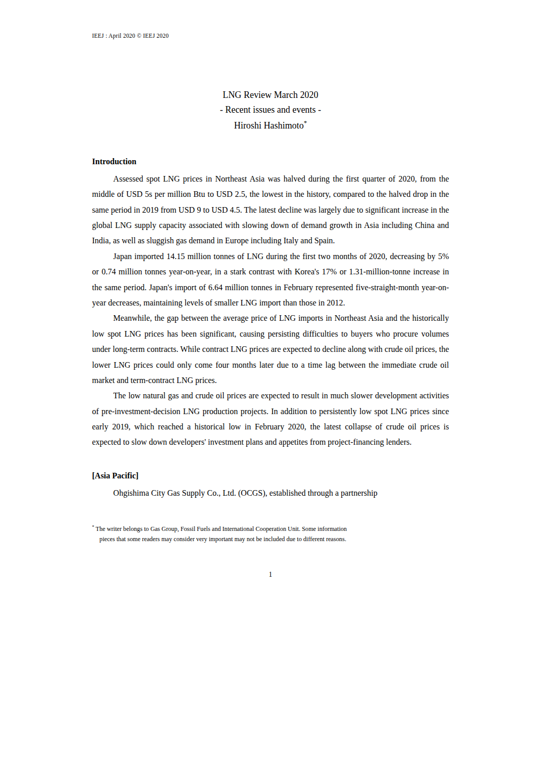IEEJ : April 2020 © IEEJ 2020
LNG Review March 2020 - Recent issues and events - Hiroshi Hashimoto*
Introduction
Assessed spot LNG prices in Northeast Asia was halved during the first quarter of 2020, from the middle of USD 5s per million Btu to USD 2.5, the lowest in the history, compared to the halved drop in the same period in 2019 from USD 9 to USD 4.5. The latest decline was largely due to significant increase in the global LNG supply capacity associated with slowing down of demand growth in Asia including China and India, as well as sluggish gas demand in Europe including Italy and Spain.
Japan imported 14.15 million tonnes of LNG during the first two months of 2020, decreasing by 5% or 0.74 million tonnes year-on-year, in a stark contrast with Korea's 17% or 1.31-million-tonne increase in the same period. Japan's import of 6.64 million tonnes in February represented five-straight-month year-on-year decreases, maintaining levels of smaller LNG import than those in 2012.
Meanwhile, the gap between the average price of LNG imports in Northeast Asia and the historically low spot LNG prices has been significant, causing persisting difficulties to buyers who procure volumes under long-term contracts. While contract LNG prices are expected to decline along with crude oil prices, the lower LNG prices could only come four months later due to a time lag between the immediate crude oil market and term-contract LNG prices.
The low natural gas and crude oil prices are expected to result in much slower development activities of pre-investment-decision LNG production projects. In addition to persistently low spot LNG prices since early 2019, which reached a historical low in February 2020, the latest collapse of crude oil prices is expected to slow down developers' investment plans and appetites from project-financing lenders.
[Asia Pacific]
Ohgishima City Gas Supply Co., Ltd. (OCGS), established through a partnership
* The writer belongs to Gas Group, Fossil Fuels and International Cooperation Unit. Some information pieces that some readers may consider very important may not be included due to different reasons.
1